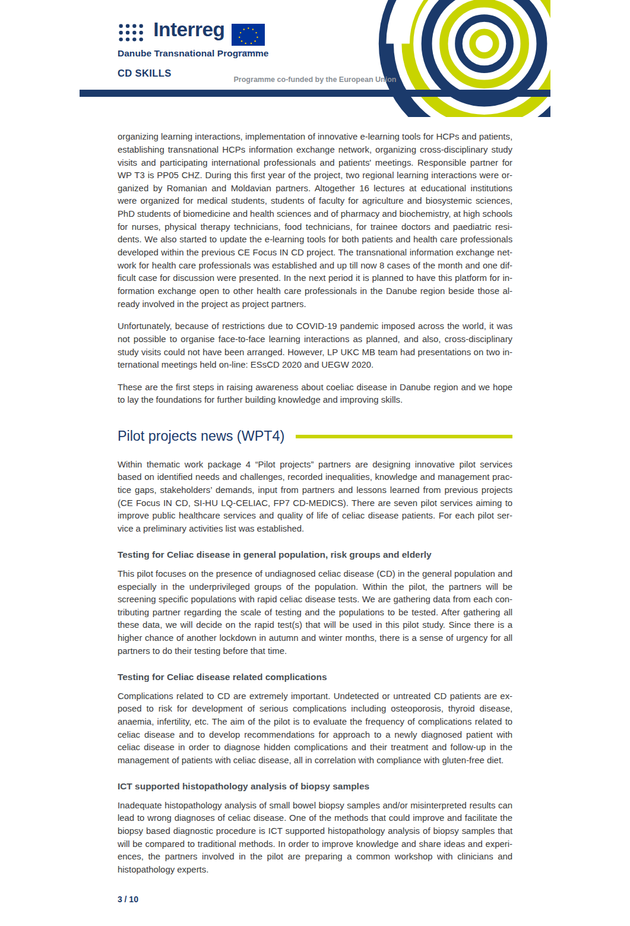Interreg
EUROPEAN UNION
Danube Transnational Programme
CD SKILLS
Programme co-funded by the European Union
organizing learning interactions, implementation of innovative e-learning tools for HCPs and patients, establishing transnational HCPs information exchange network, organizing cross-disciplinary study visits and participating international professionals and patients' meetings. Responsible partner for WP T3 is PP05 CHZ. During this first year of the project, two regional learning interactions were organized by Romanian and Moldavian partners. Altogether 16 lectures at educational institutions were organized for medical students, students of faculty for agriculture and biosystemic sciences, PhD students of biomedicine and health sciences and of pharmacy and biochemistry, at high schools for nurses, physical therapy technicians, food technicians, for trainee doctors and paediatric residents. We also started to update the e-learning tools for both patients and health care professionals developed within the previous CE Focus IN CD project. The transnational information exchange network for health care professionals was established and up till now 8 cases of the month and one difficult case for discussion were presented. In the next period it is planned to have this platform for information exchange open to other health care professionals in the Danube region beside those already involved in the project as project partners.
Unfortunately, because of restrictions due to COVID-19 pandemic imposed across the world, it was not possible to organise face-to-face learning interactions as planned, and also, cross-disciplinary study visits could not have been arranged. However, LP UKC MB team had presentations on two international meetings held on-line: ESsCD 2020 and UEGW 2020.
These are the first steps in raising awareness about coeliac disease in Danube region and we hope to lay the foundations for further building knowledge and improving skills.
Pilot projects news (WPT4)
Within thematic work package 4 “Pilot projects” partners are designing innovative pilot services based on identified needs and challenges, recorded inequalities, knowledge and management practice gaps, stakeholders’ demands, input from partners and lessons learned from previous projects (CE Focus IN CD, SI-HU LQ-CELIAC, FP7 CD-MEDICS). There are seven pilot services aiming to improve public healthcare services and quality of life of celiac disease patients. For each pilot service a preliminary activities list was established.
Testing for Celiac disease in general population, risk groups and elderly
This pilot focuses on the presence of undiagnosed celiac disease (CD) in the general population and especially in the underprivileged groups of the population. Within the pilot, the partners will be screening specific populations with rapid celiac disease tests. We are gathering data from each contributing partner regarding the scale of testing and the populations to be tested. After gathering all these data, we will decide on the rapid test(s) that will be used in this pilot study. Since there is a higher chance of another lockdown in autumn and winter months, there is a sense of urgency for all partners to do their testing before that time.
Testing for Celiac disease related complications
Complications related to CD are extremely important. Undetected or untreated CD patients are exposed to risk for development of serious complications including osteoporosis, thyroid disease, anaemia, infertility, etc. The aim of the pilot is to evaluate the frequency of complications related to celiac disease and to develop recommendations for approach to a newly diagnosed patient with celiac disease in order to diagnose hidden complications and their treatment and follow-up in the management of patients with celiac disease, all in correlation with compliance with gluten-free diet.
ICT supported histopathology analysis of biopsy samples
Inadequate histopathology analysis of small bowel biopsy samples and/or misinterpreted results can lead to wrong diagnoses of celiac disease. One of the methods that could improve and facilitate the biopsy based diagnostic procedure is ICT supported histopathology analysis of biopsy samples that will be compared to traditional methods. In order to improve knowledge and share ideas and experiences, the partners involved in the pilot are preparing a common workshop with clinicians and histopathology experts.
3 / 10